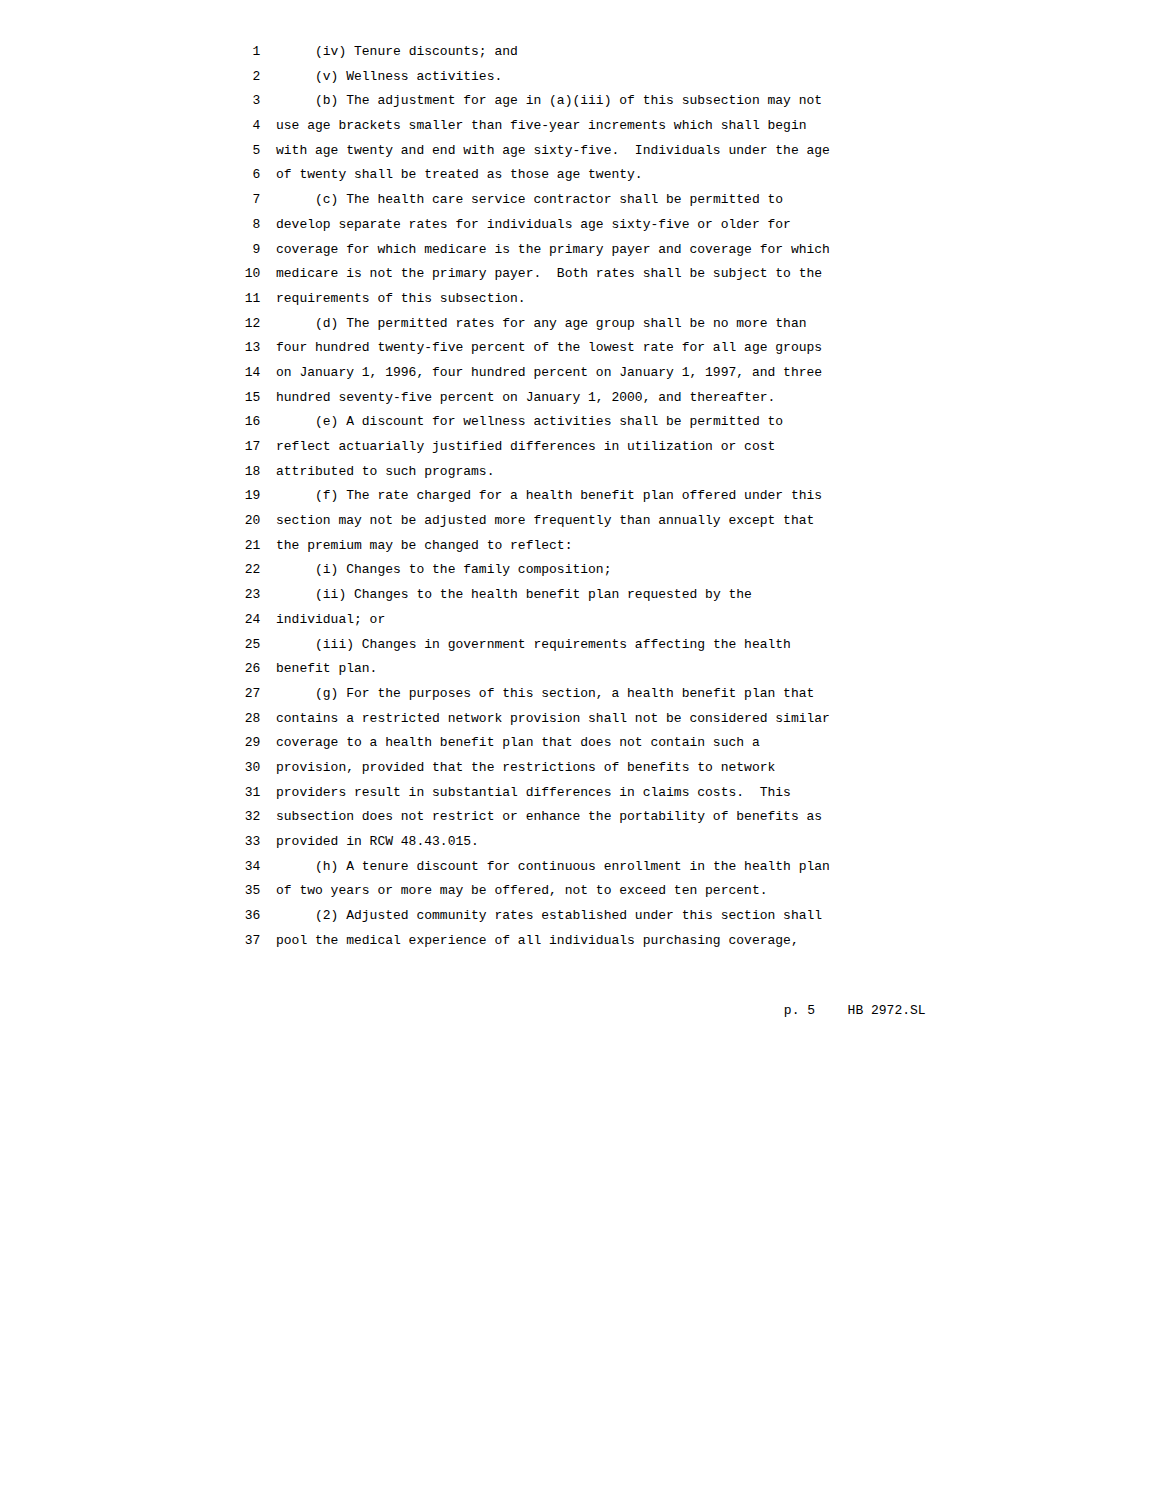(iv) Tenure discounts; and
(v) Wellness activities.
(b) The adjustment for age in (a)(iii) of this subsection may not
use age brackets smaller than five-year increments which shall begin
with age twenty and end with age sixty-five. Individuals under the age
of twenty shall be treated as those age twenty.
(c) The health care service contractor shall be permitted to
develop separate rates for individuals age sixty-five or older for
coverage for which medicare is the primary payer and coverage for which
medicare is not the primary payer. Both rates shall be subject to the
requirements of this subsection.
(d) The permitted rates for any age group shall be no more than
four hundred twenty-five percent of the lowest rate for all age groups
on January 1, 1996, four hundred percent on January 1, 1997, and three
hundred seventy-five percent on January 1, 2000, and thereafter.
(e) A discount for wellness activities shall be permitted to
reflect actuarially justified differences in utilization or cost
attributed to such programs.
(f) The rate charged for a health benefit plan offered under this
section may not be adjusted more frequently than annually except that
the premium may be changed to reflect:
(i) Changes to the family composition;
(ii) Changes to the health benefit plan requested by the
individual; or
(iii) Changes in government requirements affecting the health
benefit plan.
(g) For the purposes of this section, a health benefit plan that
contains a restricted network provision shall not be considered similar
coverage to a health benefit plan that does not contain such a
provision, provided that the restrictions of benefits to network
providers result in substantial differences in claims costs. This
subsection does not restrict or enhance the portability of benefits as
provided in RCW 48.43.015.
(h) A tenure discount for continuous enrollment in the health plan
of two years or more may be offered, not to exceed ten percent.
(2) Adjusted community rates established under this section shall
pool the medical experience of all individuals purchasing coverage,
p. 5 HB 2972.SL